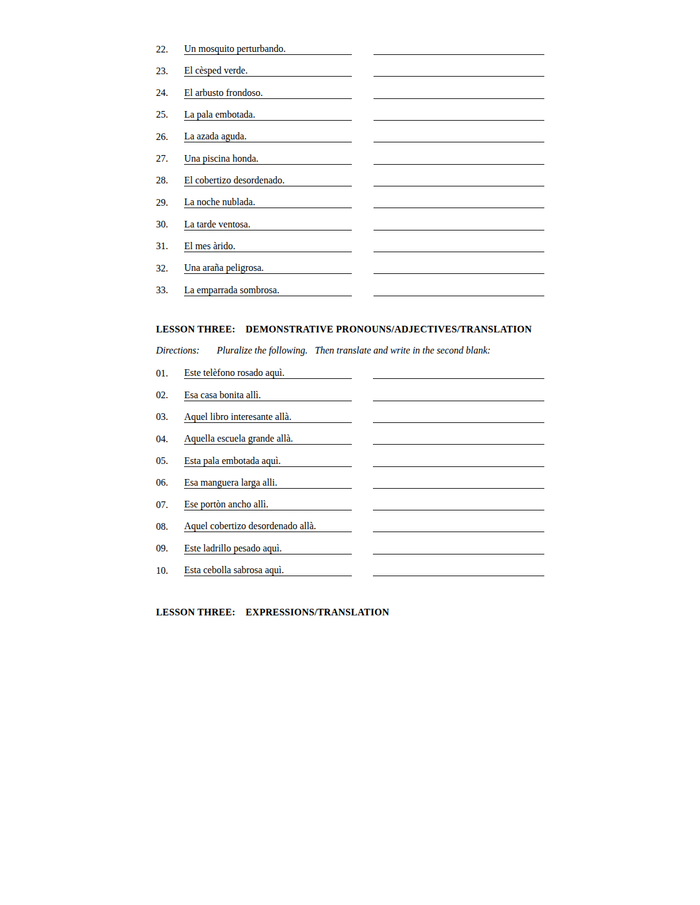| 22. | Un mosquito perturbando. | | |
| 23. | El cèsped verde. | | |
| 24. | El arbusto frondoso. | | |
| 25. | La pala embotada. | | |
| 26. | La azada aguda. | | |
| 27. | Una piscina honda. | | |
| 28. | El cobertizo desordenado. | | |
| 29. | La noche nublada. | | |
| 30. | La tarde ventosa. | | |
| 31. | El mes àrido. | | |
| 32. | Una araña peligrosa. | | |
| 33. | La emparrada sombrosa. | | |
LESSON THREE: DEMONSTRATIVE PRONOUNS/ADJECTIVES/TRANSLATION
Directions: Pluralize the following. Then translate and write in the second blank:
| 01. | Este telèfono rosado aquì. | | |
| 02. | Esa casa bonita allì. | | |
| 03. | Aquel libro interesante allà. | | |
| 04. | Aquella escuela grande allà. | | |
| 05. | Esta pala embotada aquì. | | |
| 06. | Esa manguera larga alli. | | |
| 07. | Ese portòn ancho allì. | | |
| 08. | Aquel cobertizo desordenado allà. | | |
| 09. | Este ladrillo pesado aquì. | | |
| 10. | Esta cebolla sabrosa aquì. | | |
LESSON THREE: EXPRESSIONS/TRANSLATION